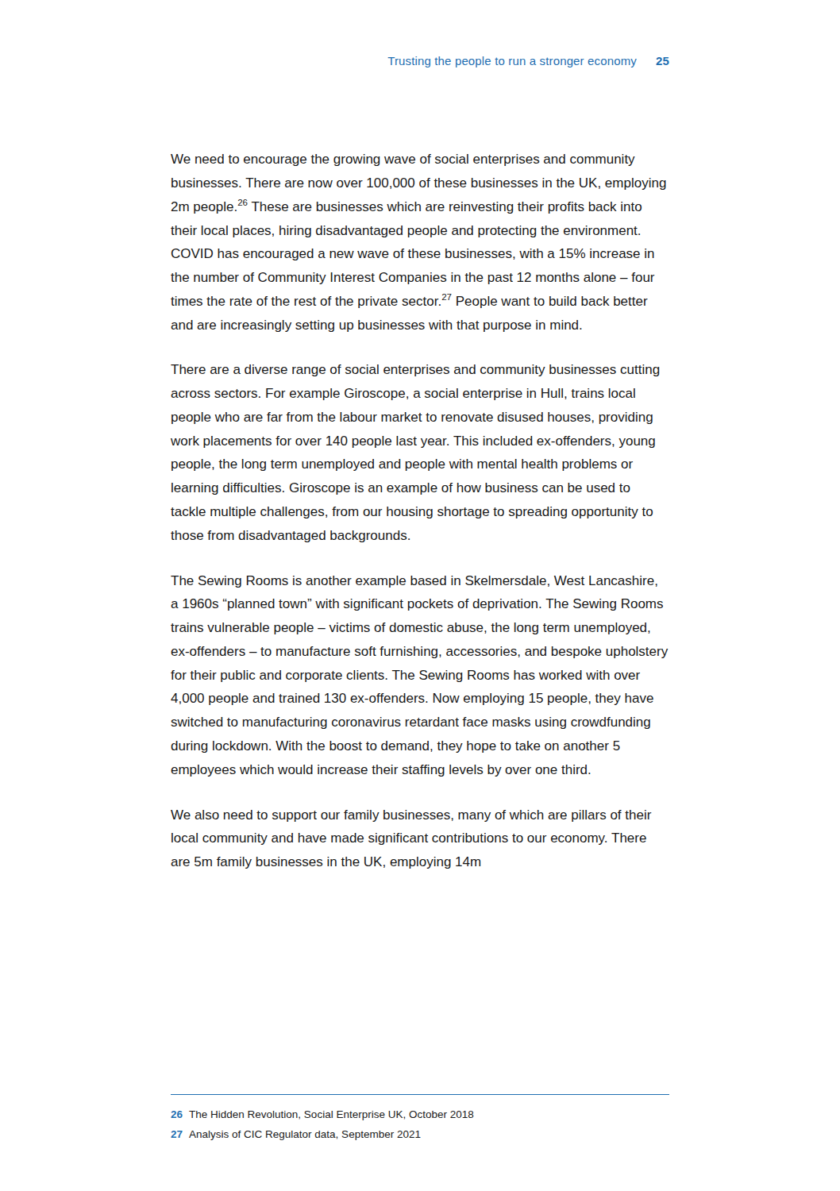Trusting the people to run a stronger economy 25
We need to encourage the growing wave of social enterprises and community businesses. There are now over 100,000 of these businesses in the UK, employing 2m people.26 These are businesses which are reinvesting their profits back into their local places, hiring disadvantaged people and protecting the environment. COVID has encouraged a new wave of these businesses, with a 15% increase in the number of Community Interest Companies in the past 12 months alone – four times the rate of the rest of the private sector.27 People want to build back better and are increasingly setting up businesses with that purpose in mind.
There are a diverse range of social enterprises and community businesses cutting across sectors. For example Giroscope, a social enterprise in Hull, trains local people who are far from the labour market to renovate disused houses, providing work placements for over 140 people last year. This included ex-offenders, young people, the long term unemployed and people with mental health problems or learning difficulties. Giroscope is an example of how business can be used to tackle multiple challenges, from our housing shortage to spreading opportunity to those from disadvantaged backgrounds.
The Sewing Rooms is another example based in Skelmersdale, West Lancashire, a 1960s “planned town” with significant pockets of deprivation. The Sewing Rooms trains vulnerable people – victims of domestic abuse, the long term unemployed, ex-offenders – to manufacture soft furnishing, accessories, and bespoke upholstery for their public and corporate clients. The Sewing Rooms has worked with over 4,000 people and trained 130 ex-offenders. Now employing 15 people, they have switched to manufacturing coronavirus retardant face masks using crowdfunding during lockdown. With the boost to demand, they hope to take on another 5 employees which would increase their staffing levels by over one third.
We also need to support our family businesses, many of which are pillars of their local community and have made significant contributions to our economy. There are 5m family businesses in the UK, employing 14m
26 The Hidden Revolution, Social Enterprise UK, October 2018
27 Analysis of CIC Regulator data, September 2021